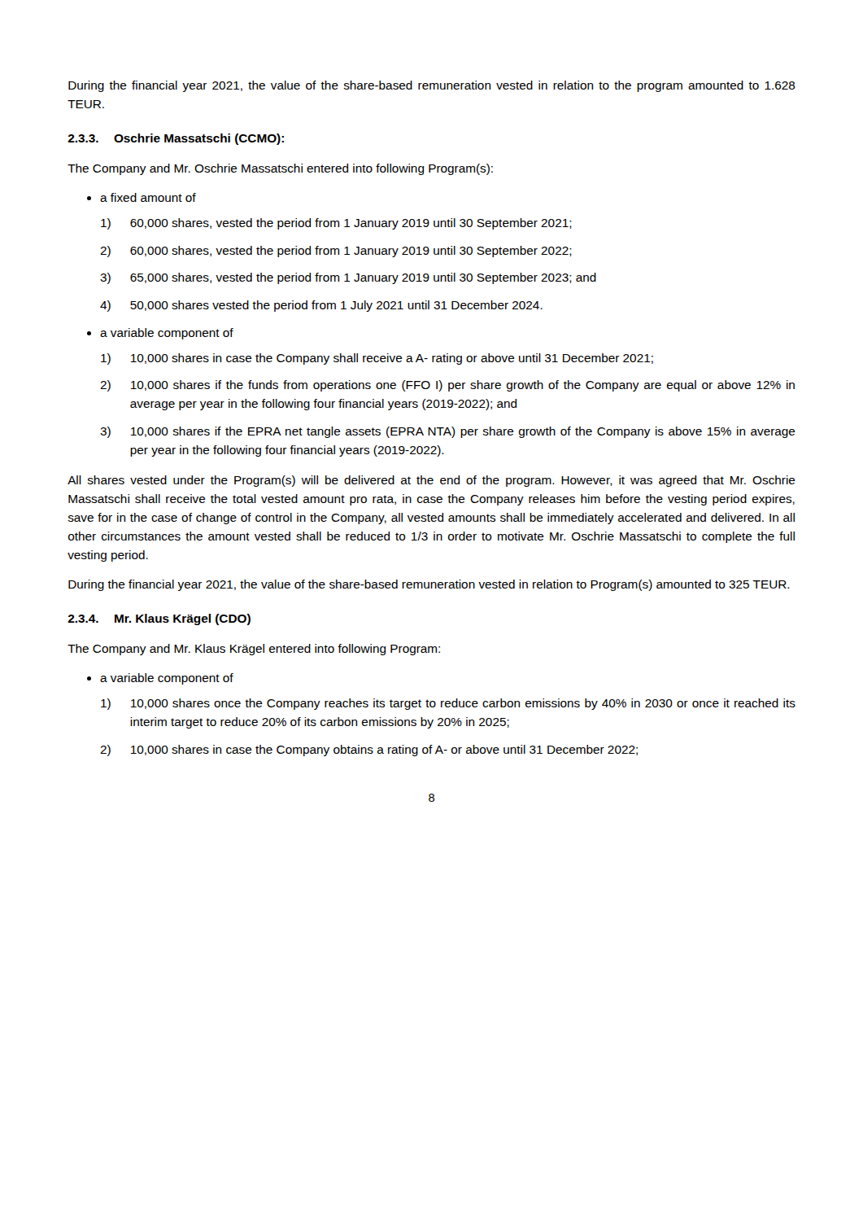During the financial year 2021, the value of the share-based remuneration vested in relation to the program amounted to 1.628 TEUR.
2.3.3. Oschrie Massatschi (CCMO):
The Company and Mr. Oschrie Massatschi entered into following Program(s):
a fixed amount of
60,000 shares, vested the period from 1 January 2019 until 30 September 2021;
60,000 shares, vested the period from 1 January 2019 until 30 September 2022;
65,000 shares, vested the period from 1 January 2019 until 30 September 2023; and
50,000 shares vested the period from 1 July 2021 until 31 December 2024.
a variable component of
10,000 shares in case the Company shall receive a A- rating or above until 31 December 2021;
10,000 shares if the funds from operations one (FFO I) per share growth of the Company are equal or above 12% in average per year in the following four financial years (2019-2022); and
10,000 shares if the EPRA net tangle assets (EPRA NTA) per share growth of the Company is above 15% in average per year in the following four financial years (2019-2022).
All shares vested under the Program(s) will be delivered at the end of the program. However, it was agreed that Mr. Oschrie Massatschi shall receive the total vested amount pro rata, in case the Company releases him before the vesting period expires, save for in the case of change of control in the Company, all vested amounts shall be immediately accelerated and delivered. In all other circumstances the amount vested shall be reduced to 1/3 in order to motivate Mr. Oschrie Massatschi to complete the full vesting period.
During the financial year 2021, the value of the share-based remuneration vested in relation to Program(s) amounted to 325 TEUR.
2.3.4. Mr. Klaus Krägel (CDO)
The Company and Mr. Klaus Krägel entered into following Program:
a variable component of
10,000 shares once the Company reaches its target to reduce carbon emissions by 40% in 2030 or once it reached its interim target to reduce 20% of its carbon emissions by 20% in 2025;
10,000 shares in case the Company obtains a rating of A- or above until 31 December 2022;
8